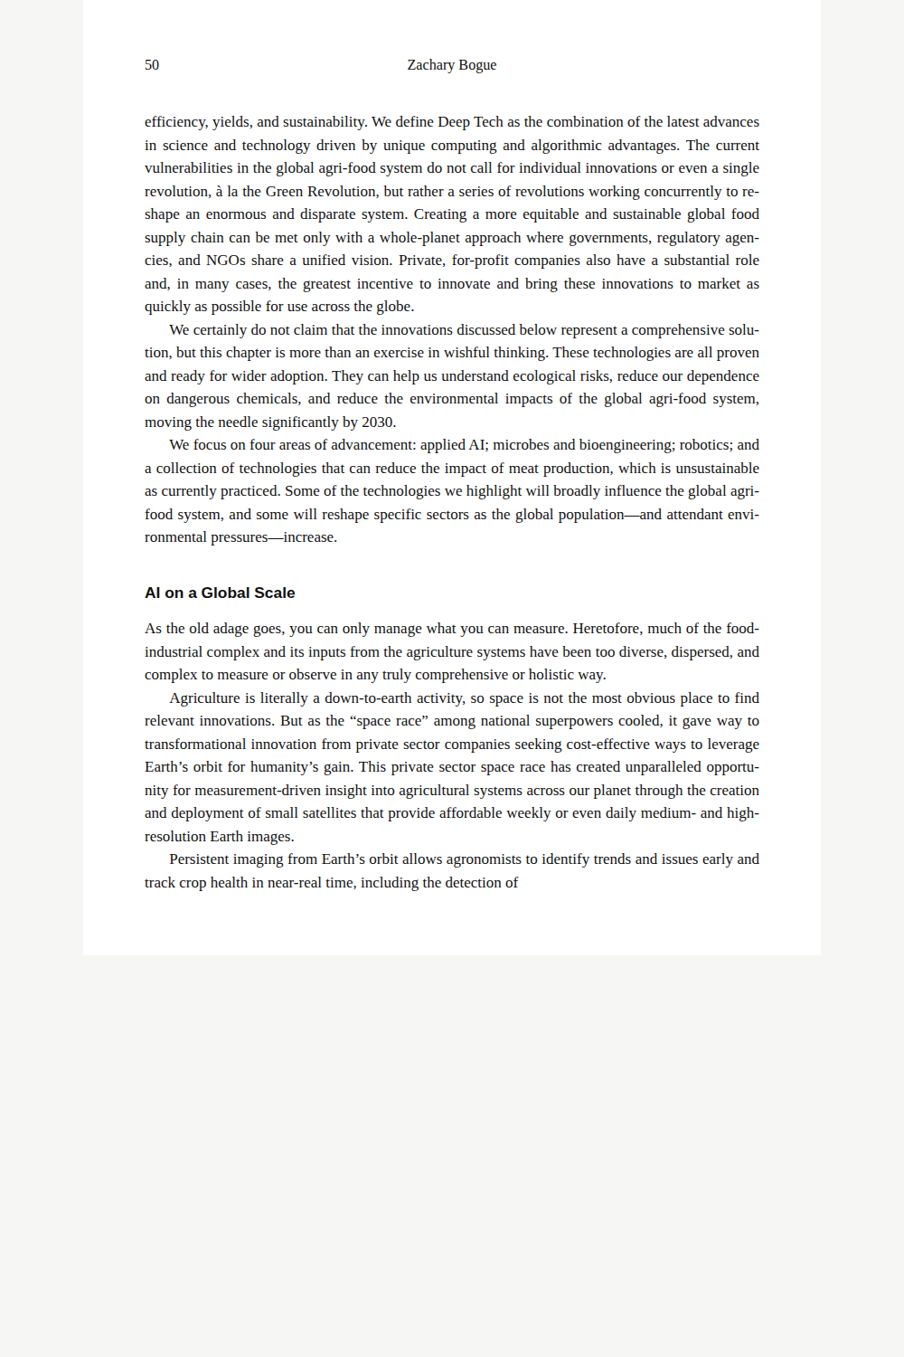50 Zachary Bogue
efficiency, yields, and sustainability. We define Deep Tech as the combination of the latest advances in science and technology driven by unique computing and algorithmic advantages. The current vulnerabilities in the global agri-food system do not call for individual innovations or even a single revolution, à la the Green Revolution, but rather a series of revolutions working concurrently to reshape an enormous and disparate system. Creating a more equitable and sustainable global food supply chain can be met only with a whole-planet approach where governments, regulatory agencies, and NGOs share a unified vision. Private, for-profit companies also have a substantial role and, in many cases, the greatest incentive to innovate and bring these innovations to market as quickly as possible for use across the globe.
We certainly do not claim that the innovations discussed below represent a comprehensive solution, but this chapter is more than an exercise in wishful thinking. These technologies are all proven and ready for wider adoption. They can help us understand ecological risks, reduce our dependence on dangerous chemicals, and reduce the environmental impacts of the global agri-food system, moving the needle significantly by 2030.
We focus on four areas of advancement: applied AI; microbes and bioengineering; robotics; and a collection of technologies that can reduce the impact of meat production, which is unsustainable as currently practiced. Some of the technologies we highlight will broadly influence the global agri-food system, and some will reshape specific sectors as the global population—and attendant environmental pressures—increase.
AI on a Global Scale
As the old adage goes, you can only manage what you can measure. Heretofore, much of the food-industrial complex and its inputs from the agriculture systems have been too diverse, dispersed, and complex to measure or observe in any truly comprehensive or holistic way.
Agriculture is literally a down-to-earth activity, so space is not the most obvious place to find relevant innovations. But as the “space race” among national superpowers cooled, it gave way to transformational innovation from private sector companies seeking cost-effective ways to leverage Earth’s orbit for humanity’s gain. This private sector space race has created unparalleled opportunity for measurement-driven insight into agricultural systems across our planet through the creation and deployment of small satellites that provide affordable weekly or even daily medium- and high-resolution Earth images.
Persistent imaging from Earth’s orbit allows agronomists to identify trends and issues early and track crop health in near-real time, including the detection of